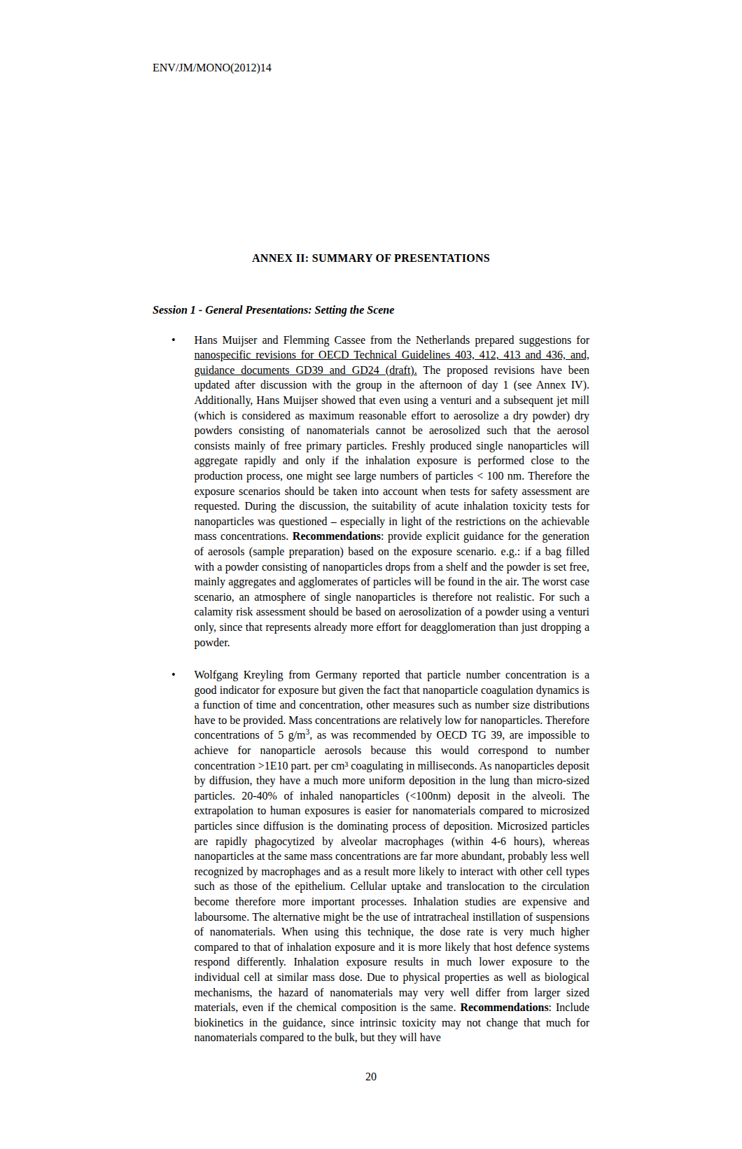ENV/JM/MONO(2012)14
ANNEX II: SUMMARY OF PRESENTATIONS
Session 1 - General Presentations: Setting the Scene
Hans Muijser and Flemming Cassee from the Netherlands prepared suggestions for nanospecific revisions for OECD Technical Guidelines 403, 412, 413 and 436, and, guidance documents GD39 and GD24 (draft). The proposed revisions have been updated after discussion with the group in the afternoon of day 1 (see Annex IV). Additionally, Hans Muijser showed that even using a venturi and a subsequent jet mill (which is considered as maximum reasonable effort to aerosolize a dry powder) dry powders consisting of nanomaterials cannot be aerosolized such that the aerosol consists mainly of free primary particles. Freshly produced single nanoparticles will aggregate rapidly and only if the inhalation exposure is performed close to the production process, one might see large numbers of particles < 100 nm. Therefore the exposure scenarios should be taken into account when tests for safety assessment are requested. During the discussion, the suitability of acute inhalation toxicity tests for nanoparticles was questioned – especially in light of the restrictions on the achievable mass concentrations. Recommendations: provide explicit guidance for the generation of aerosols (sample preparation) based on the exposure scenario. e.g.: if a bag filled with a powder consisting of nanoparticles drops from a shelf and the powder is set free, mainly aggregates and agglomerates of particles will be found in the air. The worst case scenario, an atmosphere of single nanoparticles is therefore not realistic. For such a calamity risk assessment should be based on aerosolization of a powder using a venturi only, since that represents already more effort for deagglomeration than just dropping a powder.
Wolfgang Kreyling from Germany reported that particle number concentration is a good indicator for exposure but given the fact that nanoparticle coagulation dynamics is a function of time and concentration, other measures such as number size distributions have to be provided. Mass concentrations are relatively low for nanoparticles. Therefore concentrations of 5 g/m3, as was recommended by OECD TG 39, are impossible to achieve for nanoparticle aerosols because this would correspond to number concentration >1E10 part. per cm³ coagulating in milliseconds. As nanoparticles deposit by diffusion, they have a much more uniform deposition in the lung than micro-sized particles. 20-40% of inhaled nanoparticles (<100nm) deposit in the alveoli. The extrapolation to human exposures is easier for nanomaterials compared to microsized particles since diffusion is the dominating process of deposition. Microsized particles are rapidly phagocytized by alveolar macrophages (within 4-6 hours), whereas nanoparticles at the same mass concentrations are far more abundant, probably less well recognized by macrophages and as a result more likely to interact with other cell types such as those of the epithelium. Cellular uptake and translocation to the circulation become therefore more important processes. Inhalation studies are expensive and laboursome. The alternative might be the use of intratracheal instillation of suspensions of nanomaterials. When using this technique, the dose rate is very much higher compared to that of inhalation exposure and it is more likely that host defence systems respond differently. Inhalation exposure results in much lower exposure to the individual cell at similar mass dose. Due to physical properties as well as biological mechanisms, the hazard of nanomaterials may very well differ from larger sized materials, even if the chemical composition is the same. Recommendations: Include biokinetics in the guidance, since intrinsic toxicity may not change that much for nanomaterials compared to the bulk, but they will have
20